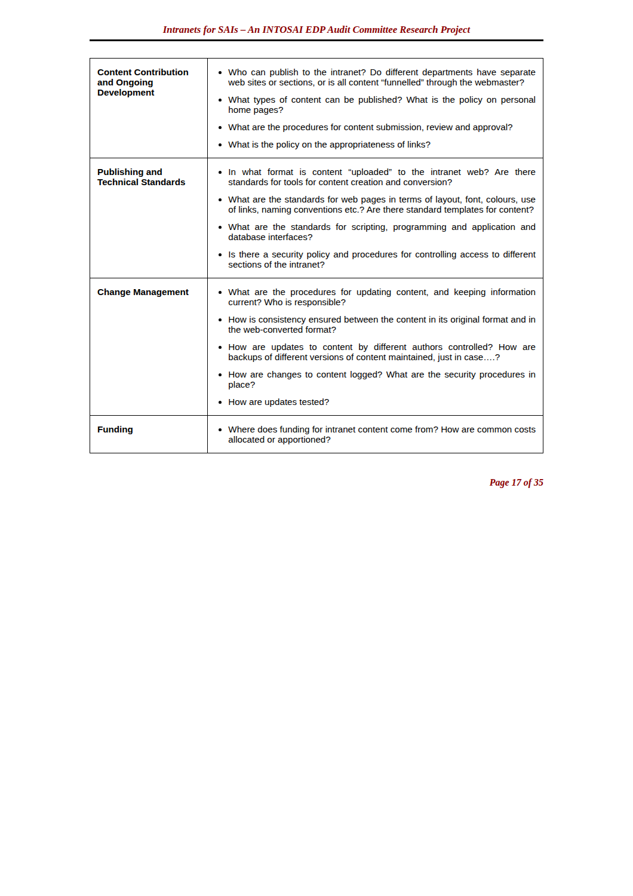Intranets for SAIs – An INTOSAI EDP Audit Committee Research Project
| Content Contribution and Ongoing Development | Who can publish to the intranet? Do different departments have separate web sites or sections, or is all content “funnelled” through the webmaster? What types of content can be published? What is the policy on personal home pages? What are the procedures for content submission, review and approval? What is the policy on the appropriateness of links? |
| Publishing and Technical Standards | In what format is content “uploaded” to the intranet web? Are there standards for tools for content creation and conversion? What are the standards for web pages in terms of layout, font, colours, use of links, naming conventions etc.? Are there standard templates for content? What are the standards for scripting, programming and application and database interfaces? Is there a security policy and procedures for controlling access to different sections of the intranet? |
| Change Management | What are the procedures for updating content, and keeping information current? Who is responsible? How is consistency ensured between the content in its original format and in the web-converted format? How are updates to content by different authors controlled? How are backups of different versions of content maintained, just in case….? How are changes to content logged? What are the security procedures in place? How are updates tested? |
| Funding | Where does funding for intranet content come from? How are common costs allocated or apportioned? |
Page 17 of 35